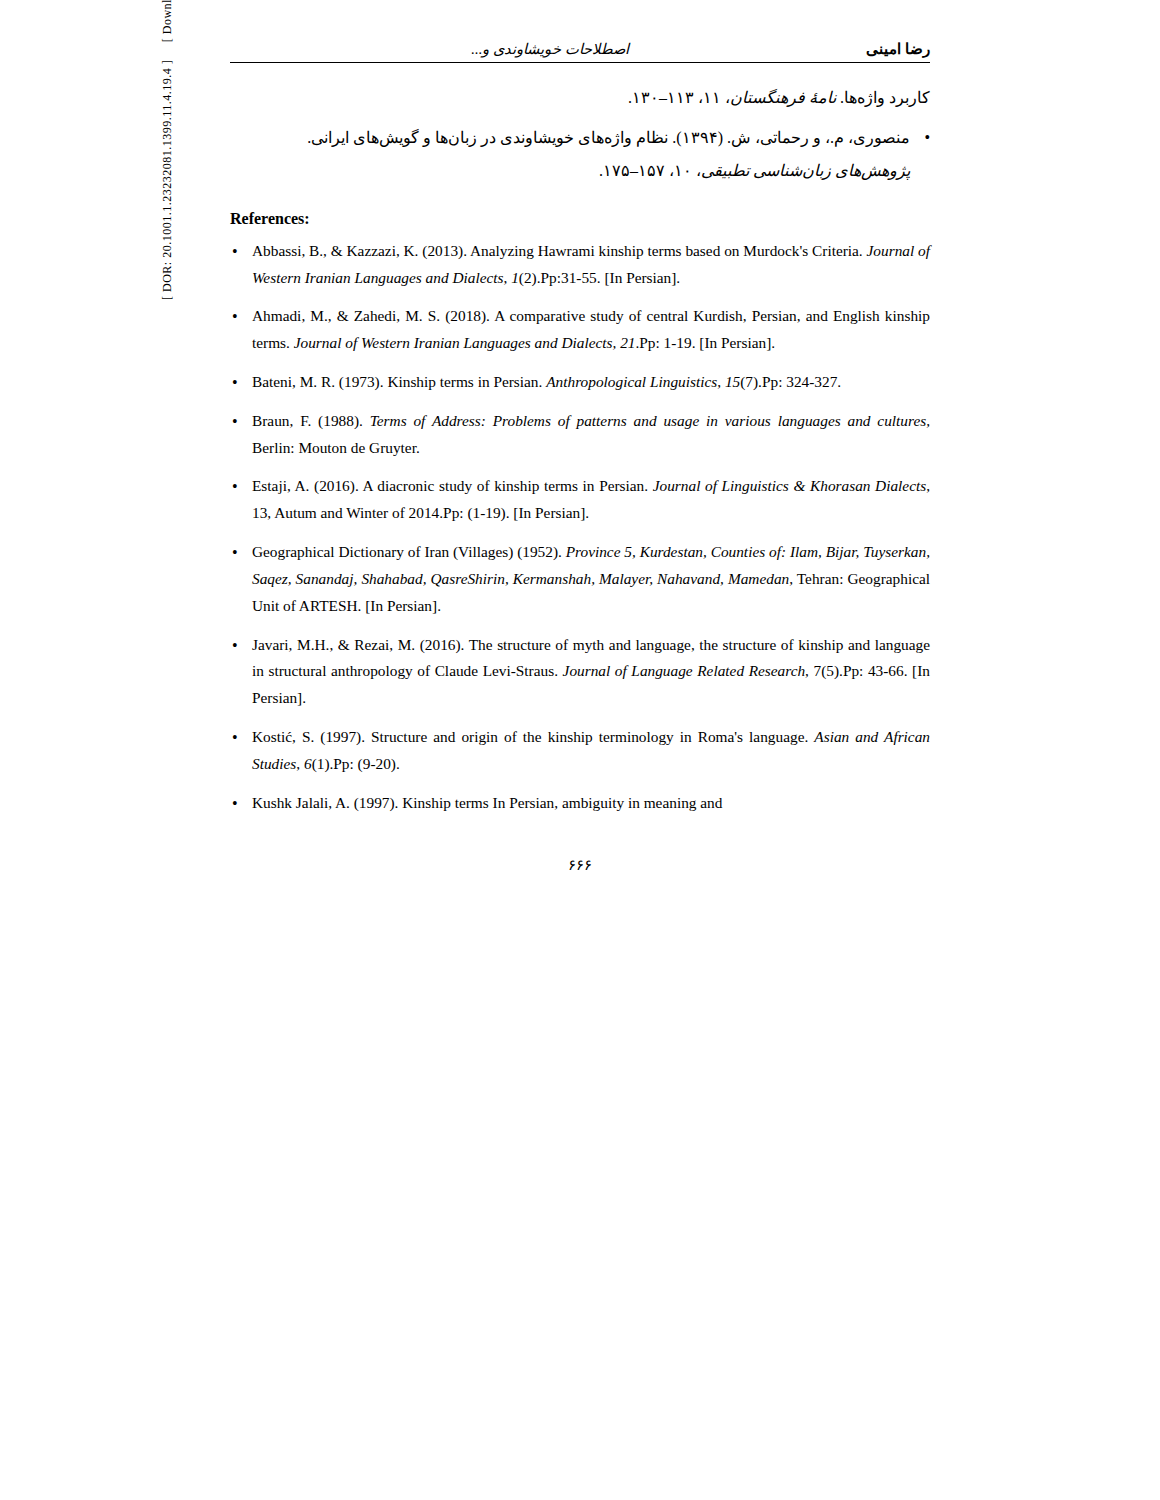[ DOR: 20.1001.1.23232081.1399.11.4.19.4 ] [ Downloaded from lrr.modares.ac.ir on 2022-07-02 ]
رضا امینی
اصطلاحات خویشاوندی و...
کاربرد واژه‌ها. نامۀ فرهنگستان، ۱۱، ۱۱۳–۱۳۰.
منصوری، م.، و رحماتی، ش. (۱۳۹۴). نظام واژه‌های خویشاوندی در زبان‌ها و گویش‌های ایرانی. پژوهش‌های زبان‌شناسی تطبیقی، ۱۰، ۱۵۷–۱۷۵.
References:
Abbassi, B., & Kazzazi, K. (2013). Analyzing Hawrami kinship terms based on Murdock's Criteria. Journal of Western Iranian Languages and Dialects, 1(2).Pp:31-55. [In Persian].
Ahmadi, M., & Zahedi, M. S. (2018). A comparative study of central Kurdish, Persian, and English kinship terms. Journal of Western Iranian Languages and Dialects, 21.Pp: 1-19. [In Persian].
Bateni, M. R. (1973). Kinship terms in Persian. Anthropological Linguistics, 15(7).Pp: 324-327.
Braun, F. (1988). Terms of Address: Problems of patterns and usage in various languages and cultures, Berlin: Mouton de Gruyter.
Estaji, A. (2016). A diacronic study of kinship terms in Persian. Journal of Linguistics & Khorasan Dialects, 13, Autum and Winter of 2014.Pp: (1-19). [In Persian].
Geographical Dictionary of Iran (Villages) (1952). Province 5, Kurdestan, Counties of: Ilam, Bijar, Tuyserkan, Saqez, Sanandaj, Shahabad, QasreShirin, Kermanshah, Malayer, Nahavand, Mamedan, Tehran: Geographical Unit of ARTESH. [In Persian].
Javari, M.H., & Rezai, M. (2016). The structure of myth and language, the structure of kinship and language in structural anthropology of Claude Levi-Straus. Journal of Language Related Research, 7(5).Pp: 43-66. [In Persian].
Kostić, S. (1997). Structure and origin of the kinship terminology in Roma's language. Asian and African Studies, 6(1).Pp: (9-20).
Kushk Jalali, A. (1997). Kinship terms In Persian, ambiguity in meaning and
۶۶۶